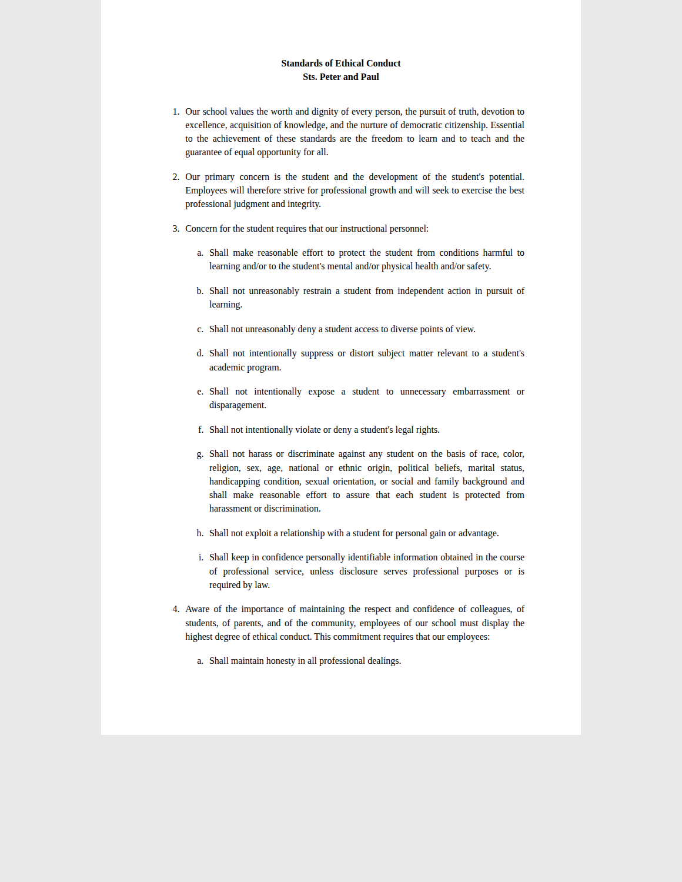Standards of Ethical Conduct Sts. Peter and Paul
Our school values the worth and dignity of every person, the pursuit of truth, devotion to excellence, acquisition of knowledge, and the nurture of democratic citizenship. Essential to the achievement of these standards are the freedom to learn and to teach and the guarantee of equal opportunity for all.
Our primary concern is the student and the development of the student's potential. Employees will therefore strive for professional growth and will seek to exercise the best professional judgment and integrity.
Concern for the student requires that our instructional personnel:
Shall make reasonable effort to protect the student from conditions harmful to learning and/or to the student's mental and/or physical health and/or safety.
Shall not unreasonably restrain a student from independent action in pursuit of learning.
Shall not unreasonably deny a student access to diverse points of view.
Shall not intentionally suppress or distort subject matter relevant to a student's academic program.
Shall not intentionally expose a student to unnecessary embarrassment or disparagement.
Shall not intentionally violate or deny a student's legal rights.
Shall not harass or discriminate against any student on the basis of race, color, religion, sex, age, national or ethnic origin, political beliefs, marital status, handicapping condition, sexual orientation, or social and family background and shall make reasonable effort to assure that each student is protected from harassment or discrimination.
Shall not exploit a relationship with a student for personal gain or advantage.
Shall keep in confidence personally identifiable information obtained in the course of professional service, unless disclosure serves professional purposes or is required by law.
Aware of the importance of maintaining the respect and confidence of colleagues, of students, of parents, and of the community, employees of our school must display the highest degree of ethical conduct. This commitment requires that our employees:
Shall maintain honesty in all professional dealings.